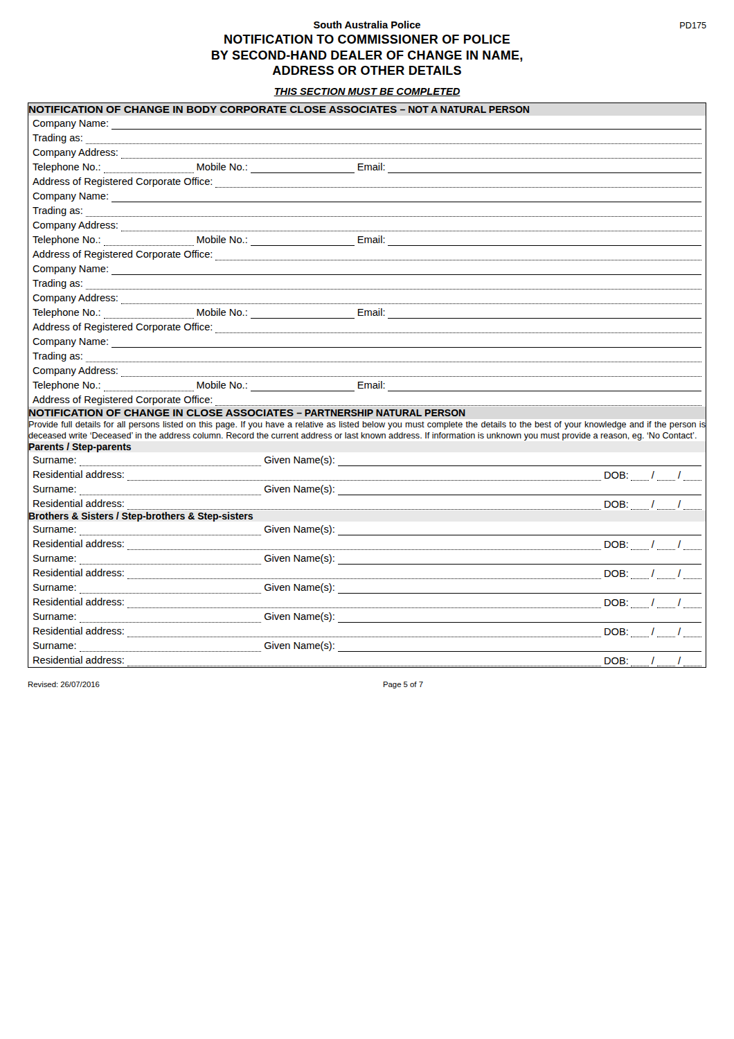PD175
South Australia Police
NOTIFICATION TO COMMISSIONER OF POLICE
BY SECOND-HAND DEALER OF CHANGE IN NAME,
ADDRESS OR OTHER DETAILS
THIS SECTION MUST BE COMPLETED
| NOTIFICATION OF CHANGE IN BODY CORPORATE CLOSE ASSOCIATES – NOT A NATURAL PERSON |
| Company Name: Trading as: Company Address: Telephone No.: Mobile No.: Email: Address of Registered Corporate Office: |
| Company Name: Trading as: Company Address: Telephone No.: Mobile No.: Email: Address of Registered Corporate Office: |
| Company Name: Trading as: Company Address: Telephone No.: Mobile No.: Email: Address of Registered Corporate Office: |
| Company Name: Trading as: Company Address: Telephone No.: Mobile No.: Email: Address of Registered Corporate Office: |
| NOTIFICATION OF CHANGE IN CLOSE ASSOCIATES – PARTNERSHIP NATURAL PERSON |
| Provide full details for all persons listed on this page. If you have a relative as listed below you must complete the details to the best of your knowledge and if the person is deceased write ‘Deceased’ in the address column. Record the current address or last known address. If information is unknown you must provide a reason, eg. ‘No Contact’. |
| Parents / Step-parents |
| Surname: Given Name(s): Residential address: DOB: / / |
| Surname: Given Name(s): Residential address: DOB: / / |
| Brothers & Sisters / Step-brothers & Step-sisters |
| Surname: Given Name(s): Residential address: DOB: / / |
| Surname: Given Name(s): Residential address: DOB: / / |
| Surname: Given Name(s): Residential address: DOB: / / |
| Surname: Given Name(s): Residential address: DOB: / / |
| Surname: Given Name(s): Residential address: DOB: / / |
Revised: 26/07/2016 Page 5 of 7